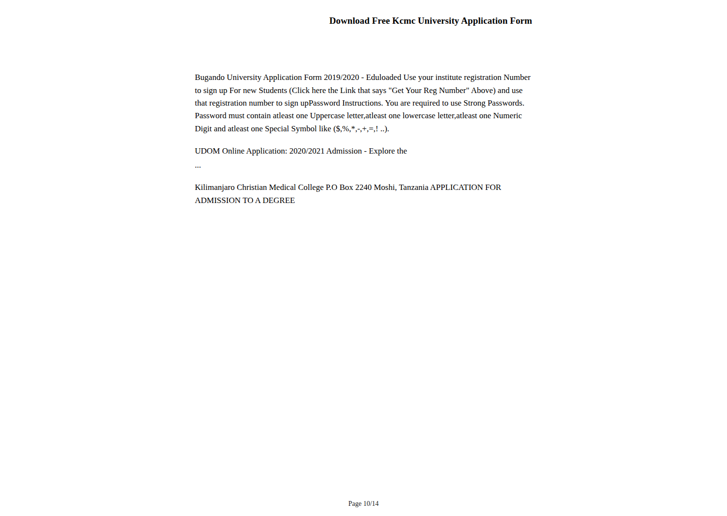Download Free Kcmc University Application Form
Bugando University Application Form 2019/2020 - Eduloaded Use your institute registration Number to sign up For new Students (Click here the Link that says "Get Your Reg Number" Above) and use that registration number to sign upPassword Instructions. You are required to use Strong Passwords. Password must contain atleast one Uppercase letter,atleast one lowercase letter,atleast one Numeric Digit and atleast one Special Symbol like ($,%,*,-,+,=,! ..).
UDOM Online Application: 2020/2021 Admission - Explore the
...
Kilimanjaro Christian Medical College P.O Box 2240 Moshi, Tanzania APPLICATION FOR ADMISSION TO A DEGREE
Page 10/14